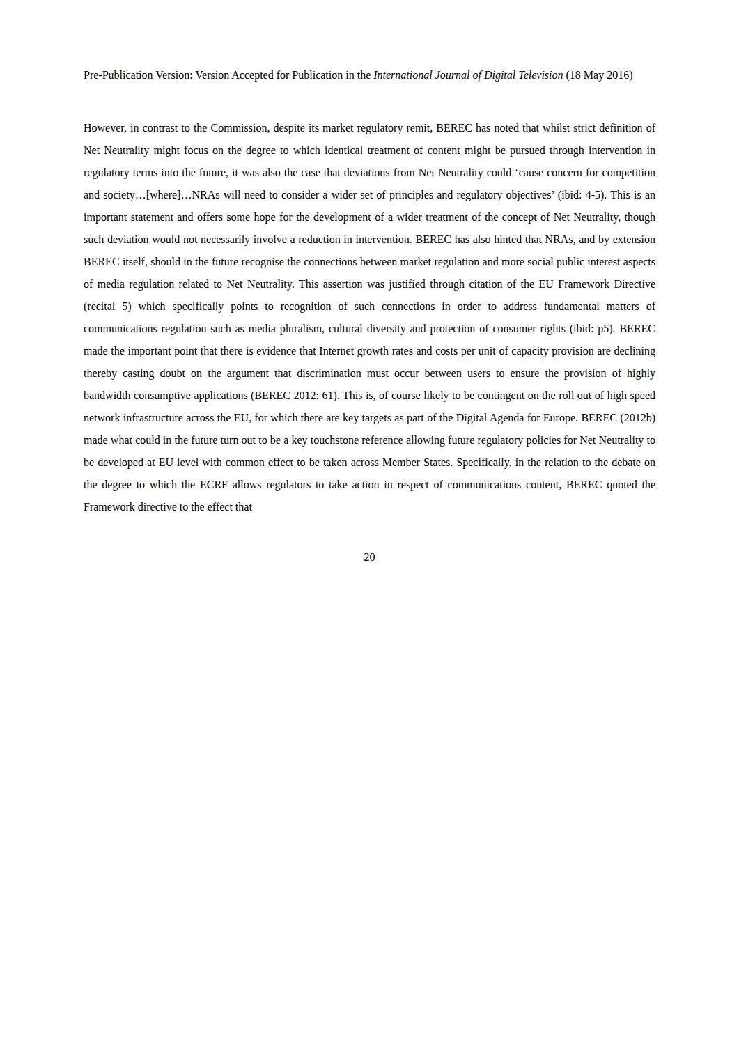Pre-Publication Version: Version Accepted for Publication in the International Journal of Digital Television (18 May 2016)
However, in contrast to the Commission, despite its market regulatory remit, BEREC has noted that whilst strict definition of Net Neutrality might focus on the degree to which identical treatment of content might be pursued through intervention in regulatory terms into the future, it was also the case that deviations from Net Neutrality could ‘cause concern for competition and society…[where]…NRAs will need to consider a wider set of principles and regulatory objectives’ (ibid: 4-5). This is an important statement and offers some hope for the development of a wider treatment of the concept of Net Neutrality, though such deviation would not necessarily involve a reduction in intervention. BEREC has also hinted that NRAs, and by extension BEREC itself, should in the future recognise the connections between market regulation and more social public interest aspects of media regulation related to Net Neutrality. This assertion was justified through citation of the EU Framework Directive (recital 5) which specifically points to recognition of such connections in order to address fundamental matters of communications regulation such as media pluralism, cultural diversity and protection of consumer rights (ibid: p5). BEREC made the important point that there is evidence that Internet growth rates and costs per unit of capacity provision are declining thereby casting doubt on the argument that discrimination must occur between users to ensure the provision of highly bandwidth consumptive applications (BEREC 2012: 61). This is, of course likely to be contingent on the roll out of high speed network infrastructure across the EU, for which there are key targets as part of the Digital Agenda for Europe. BEREC (2012b) made what could in the future turn out to be a key touchstone reference allowing future regulatory policies for Net Neutrality to be developed at EU level with common effect to be taken across Member States. Specifically, in the relation to the debate on the degree to which the ECRF allows regulators to take action in respect of communications content, BEREC quoted the Framework directive to the effect that
20